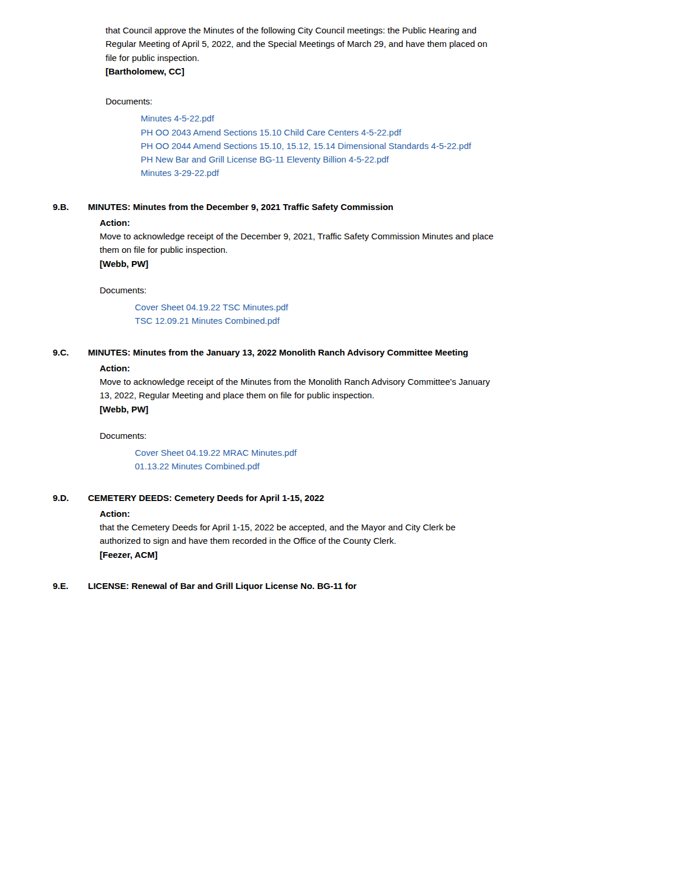that Council approve the Minutes of the following City Council meetings: the Public Hearing and Regular Meeting of April 5, 2022, and the Special Meetings of March 29, and have them placed on file for public inspection.
[Bartholomew, CC]
Documents:
Minutes 4-5-22.pdf PH OO 2043 Amend Sections 15.10 Child Care Centers 4-5-22.pdf PH OO 2044 Amend Sections 15.10, 15.12, 15.14 Dimensional Standards 4-5-22.pdf PH New Bar and Grill License BG-11 Eleventy Billion 4-5-22.pdf Minutes 3-29-22.pdf
9.B.
MINUTES: Minutes from the December 9, 2021 Traffic Safety Commission
Action:
Move to acknowledge receipt of the December 9, 2021, Traffic Safety Commission Minutes and place them on file for public inspection.
[Webb, PW]
Documents:
Cover Sheet 04.19.22 TSC Minutes.pdf TSC 12.09.21 Minutes Combined.pdf
9.C.
MINUTES: Minutes from the January 13, 2022 Monolith Ranch Advisory Committee Meeting
Action:
Move to acknowledge receipt of the Minutes from the Monolith Ranch Advisory Committee's January 13, 2022, Regular Meeting and place them on file for public inspection.
[Webb, PW]
Documents:
Cover Sheet 04.19.22 MRAC Minutes.pdf 01.13.22 Minutes Combined.pdf
9.D.
CEMETERY DEEDS: Cemetery Deeds for April 1-15, 2022
Action:
that the Cemetery Deeds for April 1-15, 2022 be accepted, and the Mayor and City Clerk be authorized to sign and have them recorded in the Office of the County Clerk.
[Feezer, ACM]
9.E.
LICENSE: Renewal of Bar and Grill Liquor License No. BG-11 for